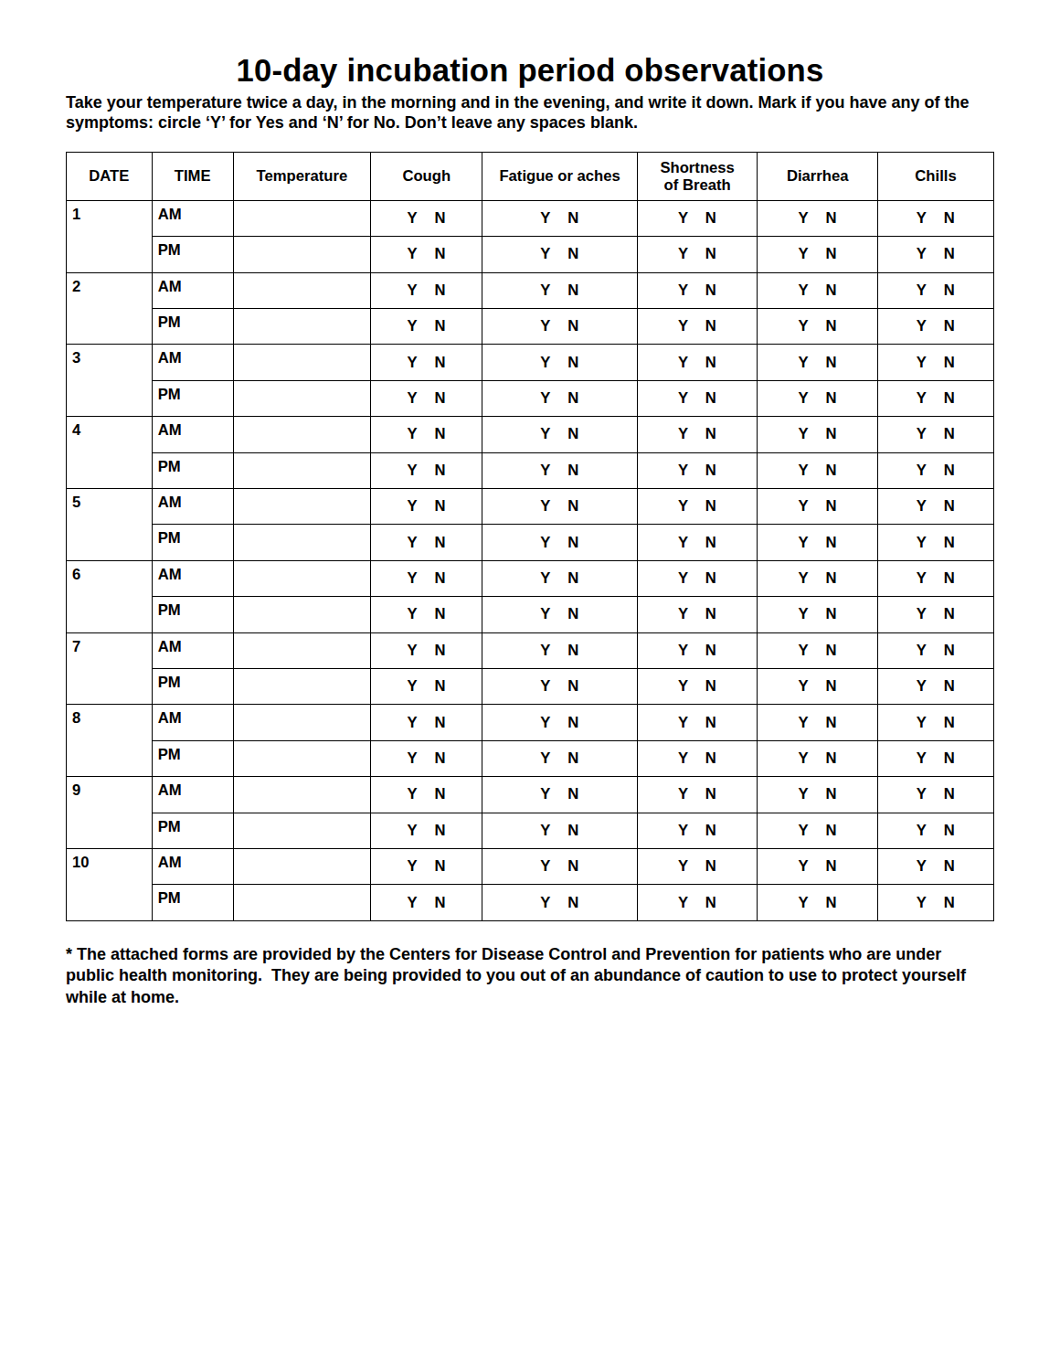10-day incubation period observations
Take your temperature twice a day, in the morning and in the evening, and write it down. Mark if you have any of the symptoms: circle ‘Y’ for Yes and ‘N’ for No. Don’t leave any spaces blank.
| DATE | TIME | Temperature | Cough | Fatigue or aches | Shortness of Breath | Diarrhea | Chills |
| --- | --- | --- | --- | --- | --- | --- | --- |
| 1 | AM | | Y N | Y N | Y N | Y N | Y N |
| | PM | | Y N | Y N | Y N | Y N | Y N |
| 2 | AM | | Y N | Y N | Y N | Y N | Y N |
| | PM | | Y N | Y N | Y N | Y N | Y N |
| 3 | AM | | Y N | Y N | Y N | Y N | Y N |
| | PM | | Y N | Y N | Y N | Y N | Y N |
| 4 | AM | | Y N | Y N | Y N | Y N | Y N |
| | PM | | Y N | Y N | Y N | Y N | Y N |
| 5 | AM | | Y N | Y N | Y N | Y N | Y N |
| | PM | | Y N | Y N | Y N | Y N | Y N |
| 6 | AM | | Y N | Y N | Y N | Y N | Y N |
| | PM | | Y N | Y N | Y N | Y N | Y N |
| 7 | AM | | Y N | Y N | Y N | Y N | Y N |
| | PM | | Y N | Y N | Y N | Y N | Y N |
| 8 | AM | | Y N | Y N | Y N | Y N | Y N |
| | PM | | Y N | Y N | Y N | Y N | Y N |
| 9 | AM | | Y N | Y N | Y N | Y N | Y N |
| | PM | | Y N | Y N | Y N | Y N | Y N |
| 10 | AM | | Y N | Y N | Y N | Y N | Y N |
| | PM | | Y N | Y N | Y N | Y N | Y N |
* The attached forms are provided by the Centers for Disease Control and Prevention for patients who are under public health monitoring. They are being provided to you out of an abundance of caution to use to protect yourself while at home.